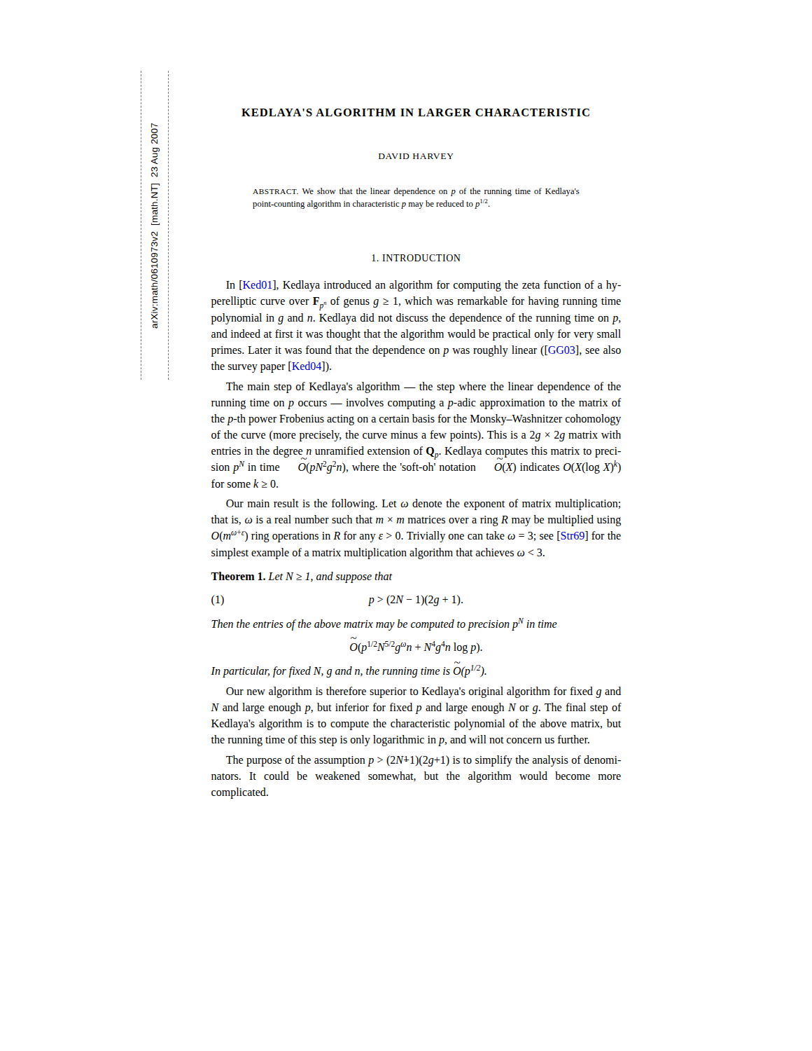arXiv:math/0610973v2 [math.NT] 23 Aug 2007
Kedlaya's Algorithm in Larger Characteristic
David Harvey
Abstract. We show that the linear dependence on p of the running time of Kedlaya's point-counting algorithm in characteristic p may be reduced to p1/2.
1. Introduction
In [Ked01], Kedlaya introduced an algorithm for computing the zeta function of a hyperelliptic curve over Fpn of genus g ≥ 1, which was remarkable for having running time polynomial in g and n. Kedlaya did not discuss the dependence of the running time on p, and indeed at first it was thought that the algorithm would be practical only for very small primes. Later it was found that the dependence on p was roughly linear ([GG03], see also the survey paper [Ked04]).
The main step of Kedlaya's algorithm — the step where the linear dependence of the running time on p occurs — involves computing a p-adic approximation to the matrix of the p-th power Frobenius acting on a certain basis for the Monsky–Washnitzer cohomology of the curve (more precisely, the curve minus a few points). This is a 2g × 2g matrix with entries in the degree n unramified extension of Qp. Kedlaya computes this matrix to precision pN in time O(pN2g2n), where the 'soft-oh' notation O(X) indicates O(X(log X)k) for some k ≥ 0.
Our main result is the following. Let ω denote the exponent of matrix multiplication; that is, ω is a real number such that m × m matrices over a ring R may be multiplied using O(mω+ε) ring operations in R for any ε > 0. Trivially one can take ω = 3; see [Str69] for the simplest example of a matrix multiplication algorithm that achieves ω < 3.
Theorem 1. Let N ≥ 1, and suppose that
(1)
p > (2N − 1)(2g + 1).
Then the entries of the above matrix may be computed to precision pN in time
O(p1/2N5/2gωn + N4g4n log p).
In particular, for fixed N, g and n, the running time is O(p1/2).
Our new algorithm is therefore superior to Kedlaya's original algorithm for fixed g and N and large enough p, but inferior for fixed p and large enough N or g. The final step of Kedlaya's algorithm is to compute the characteristic polynomial of the above matrix, but the running time of this step is only logarithmic in p, and will not concern us further.
The purpose of the assumption p > (2N−1)(2g+1) is to simplify the analysis of denominators. It could be weakened somewhat, but the algorithm would become more complicated.
1